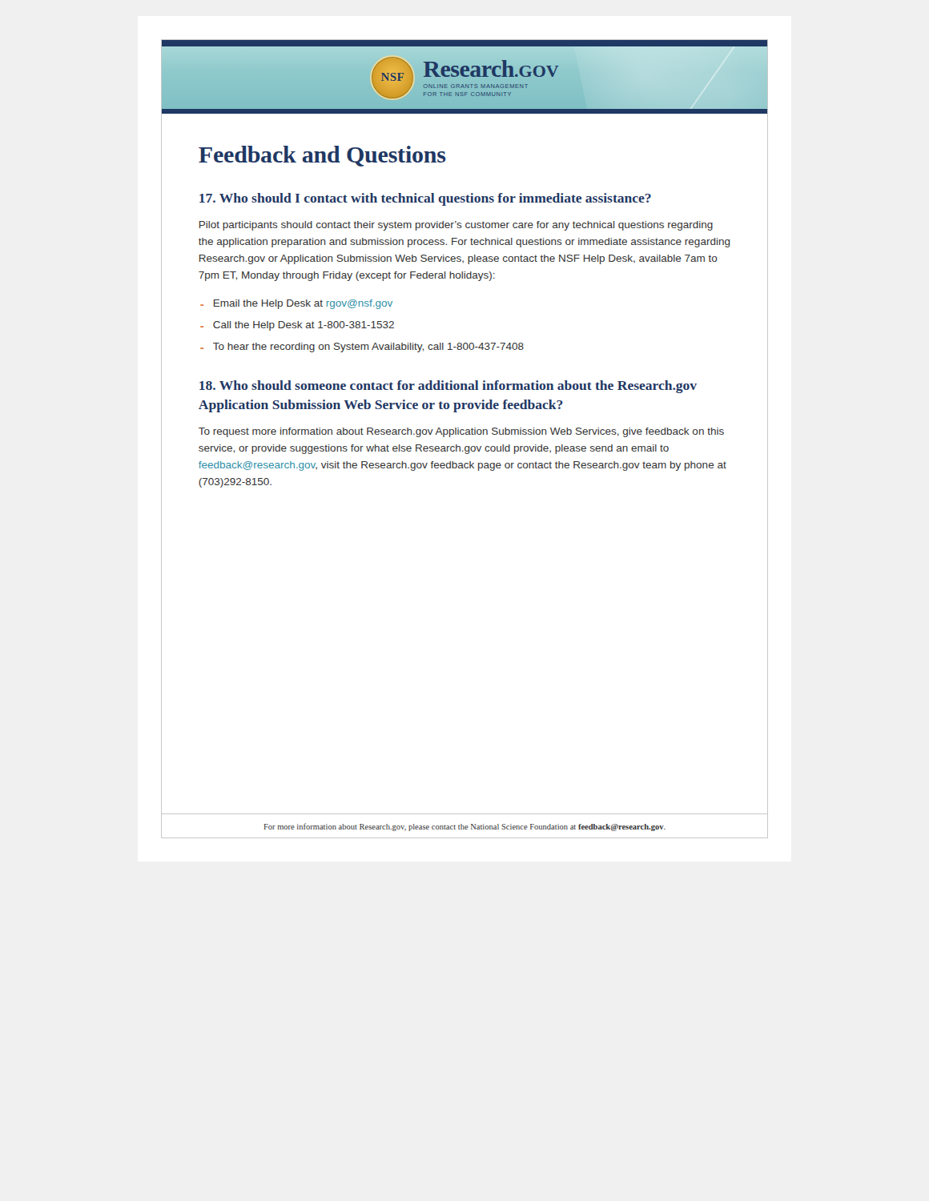NSF
Research.GOV
ONLINE GRANTS MANAGEMENT
FOR THE NSF COMMUNITY
Feedback and Questions
17. Who should I contact with technical questions for immediate assistance?
Pilot participants should contact their system provider’s customer care for any technical questions regarding the application preparation and submission process. For technical questions or immediate assistance regarding Research.gov or Application Submission Web Services, please contact the NSF Help Desk, available 7am to 7pm ET, Monday through Friday (except for Federal holidays):
Email the Help Desk at rgov@nsf.gov
Call the Help Desk at 1-800-381-1532
To hear the recording on System Availability, call 1-800-437-7408
18. Who should someone contact for additional information about the Research.gov Application Submission Web Service or to provide feedback?
To request more information about Research.gov Application Submission Web Services, give feedback on this service, or provide suggestions for what else Research.gov could provide, please send an email to feedback@research.gov, visit the Research.gov feedback page or contact the Research.gov team by phone at (703)292-8150.
For more information about Research.gov, please contact the National Science Foundation at feedback@research.gov.